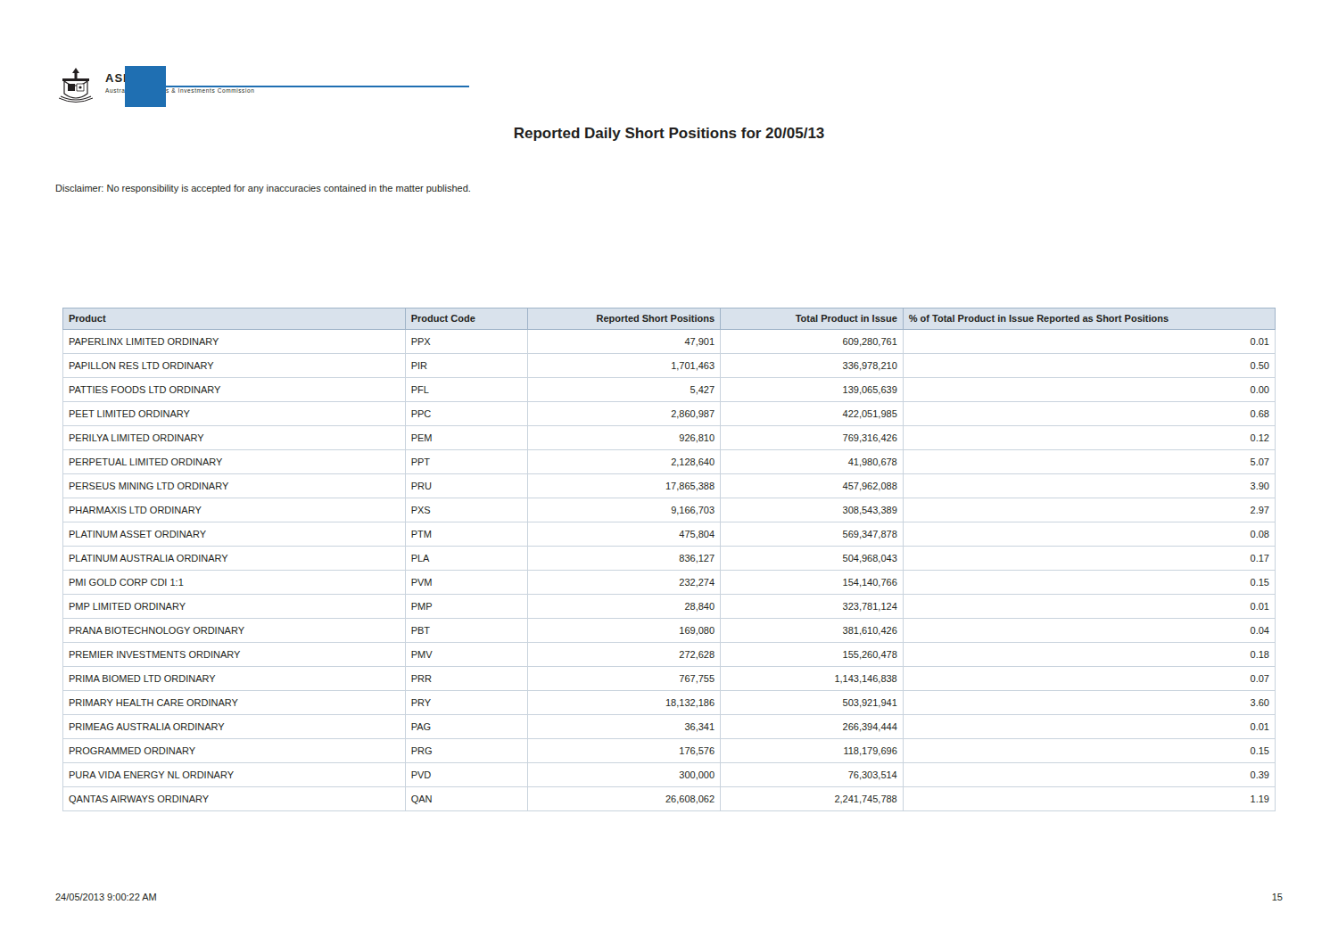ASIC
Australian Securities & Investments Commission
Reported Daily Short Positions for 20/05/13
Disclaimer: No responsibility is accepted for any inaccuracies contained in the matter published.
| Product | Product Code | Reported Short Positions | Total Product in Issue | % of Total Product in Issue Reported as Short Positions |
| --- | --- | --- | --- | --- |
| PAPERLINX LIMITED ORDINARY | PPX | 47,901 | 609,280,761 | 0.01 |
| PAPILLON RES LTD ORDINARY | PIR | 1,701,463 | 336,978,210 | 0.50 |
| PATTIES FOODS LTD ORDINARY | PFL | 5,427 | 139,065,639 | 0.00 |
| PEET LIMITED ORDINARY | PPC | 2,860,987 | 422,051,985 | 0.68 |
| PERILYA LIMITED ORDINARY | PEM | 926,810 | 769,316,426 | 0.12 |
| PERPETUAL LIMITED ORDINARY | PPT | 2,128,640 | 41,980,678 | 5.07 |
| PERSEUS MINING LTD ORDINARY | PRU | 17,865,388 | 457,962,088 | 3.90 |
| PHARMAXIS LTD ORDINARY | PXS | 9,166,703 | 308,543,389 | 2.97 |
| PLATINUM ASSET ORDINARY | PTM | 475,804 | 569,347,878 | 0.08 |
| PLATINUM AUSTRALIA ORDINARY | PLA | 836,127 | 504,968,043 | 0.17 |
| PMI GOLD CORP CDI 1:1 | PVM | 232,274 | 154,140,766 | 0.15 |
| PMP LIMITED ORDINARY | PMP | 28,840 | 323,781,124 | 0.01 |
| PRANA BIOTECHNOLOGY ORDINARY | PBT | 169,080 | 381,610,426 | 0.04 |
| PREMIER INVESTMENTS ORDINARY | PMV | 272,628 | 155,260,478 | 0.18 |
| PRIMA BIOMED LTD ORDINARY | PRR | 767,755 | 1,143,146,838 | 0.07 |
| PRIMARY HEALTH CARE ORDINARY | PRY | 18,132,186 | 503,921,941 | 3.60 |
| PRIMEAG AUSTRALIA ORDINARY | PAG | 36,341 | 266,394,444 | 0.01 |
| PROGRAMMED ORDINARY | PRG | 176,576 | 118,179,696 | 0.15 |
| PURA VIDA ENERGY NL ORDINARY | PVD | 300,000 | 76,303,514 | 0.39 |
| QANTAS AIRWAYS ORDINARY | QAN | 26,608,062 | 2,241,745,788 | 1.19 |
24/05/2013 9:00:22 AM
15